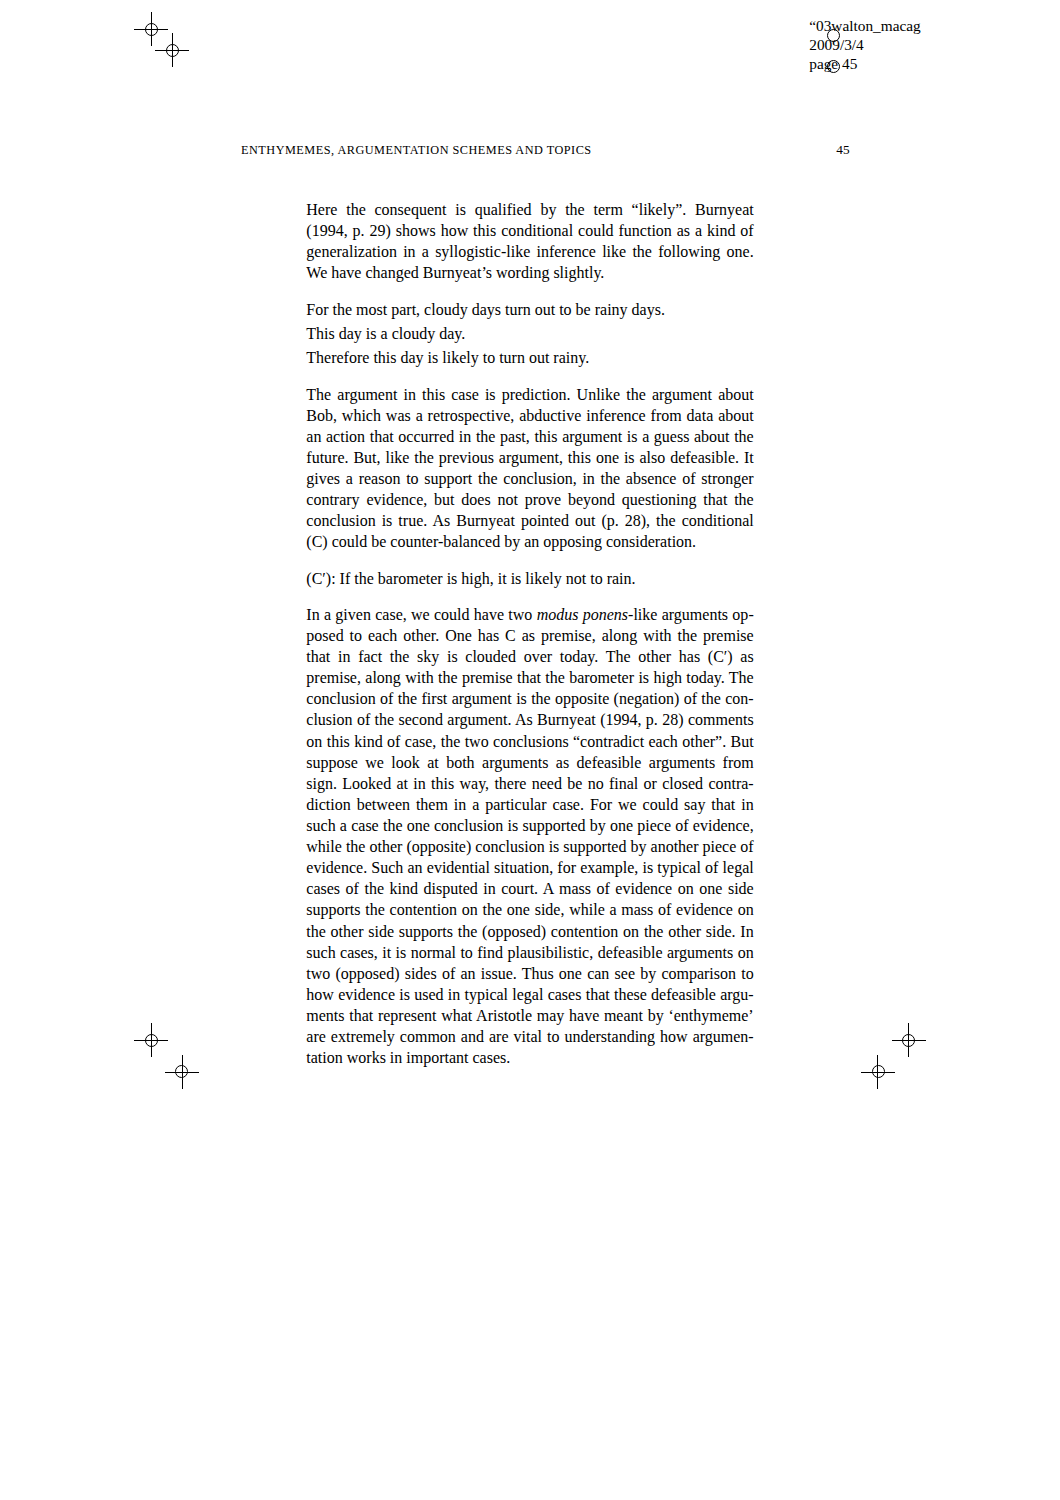“03walton_macag 2009/3/4 page 45
Enthymemes, Argumentation Schemes and Topics 45
Here the consequent is qualified by the term “likely”. Burnyeat (1994, p. 29) shows how this conditional could function as a kind of generalization in a syllogistic-like inference like the following one. We have changed Burnyeat’s wording slightly.
For the most part, cloudy days turn out to be rainy days.
This day is a cloudy day.
Therefore this day is likely to turn out rainy.
The argument in this case is prediction. Unlike the argument about Bob, which was a retrospective, abductive inference from data about an action that occurred in the past, this argument is a guess about the future. But, like the previous argument, this one is also defeasible. It gives a reason to support the conclusion, in the absence of stronger contrary evidence, but does not prove beyond questioning that the conclusion is true. As Burnyeat pointed out (p. 28), the conditional (C) could be counter-balanced by an opposing consideration.
(C′): If the barometer is high, it is likely not to rain.
In a given case, we could have two modus ponens-like arguments opposed to each other. One has C as premise, along with the premise that in fact the sky is clouded over today. The other has (C′) as premise, along with the premise that the barometer is high today. The conclusion of the first argument is the opposite (negation) of the conclusion of the second argument. As Burnyeat (1994, p. 28) comments on this kind of case, the two conclusions “contradict each other”. But suppose we look at both arguments as defeasible arguments from sign. Looked at in this way, there need be no final or closed contradiction between them in a particular case. For we could say that in such a case the one conclusion is supported by one piece of evidence, while the other (opposite) conclusion is supported by another piece of evidence. Such an evidential situation, for example, is typical of legal cases of the kind disputed in court. A mass of evidence on one side supports the contention on the one side, while a mass of evidence on the other side supports the (opposed) contention on the other side. In such cases, it is normal to find plausibilistic, defeasible arguments on two (opposed) sides of an issue. Thus one can see by comparison to how evidence is used in typical legal cases that these defeasible arguments that represent what Aristotle may have meant by ‘enthymeme’ are extremely common and are vital to understanding how argumentation works in important cases.